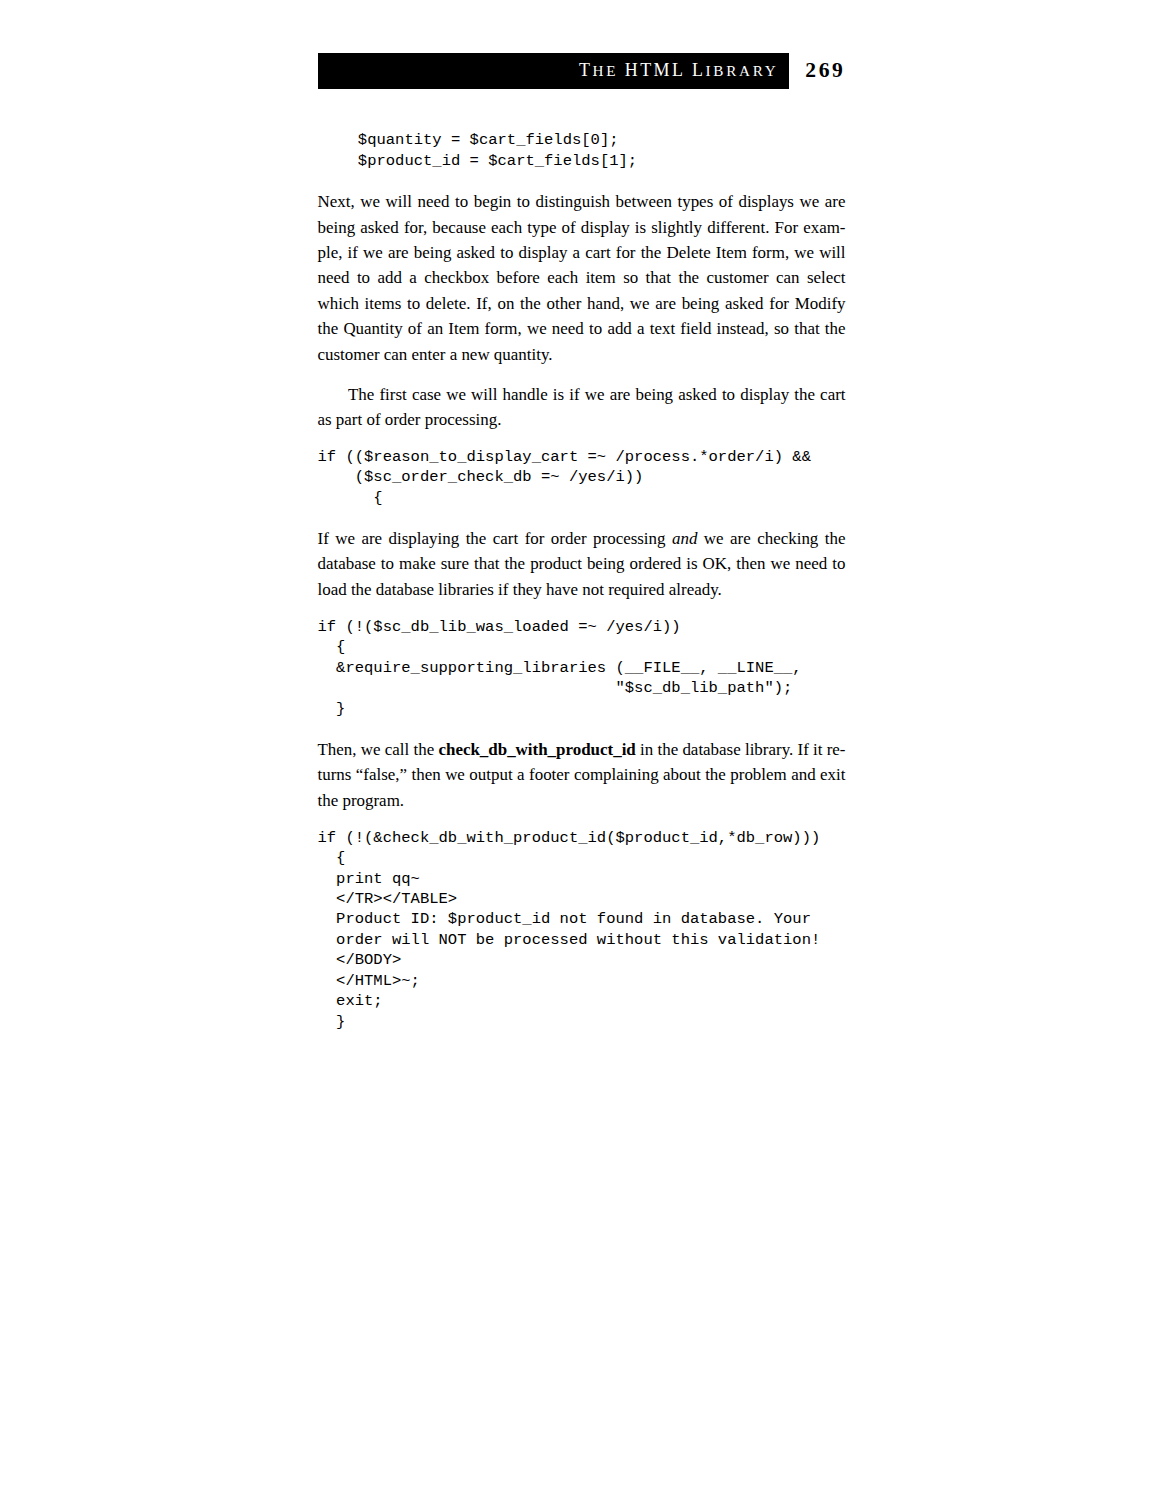THE HTML LIBRARY
269
$quantity = $cart_fields[0];
$product_id = $cart_fields[1];
Next, we will need to begin to distinguish between types of displays we are being asked for, because each type of display is slightly different. For example, if we are being asked to display a cart for the Delete Item form, we will need to add a checkbox before each item so that the customer can select which items to delete. If, on the other hand, we are being asked for Modify the Quantity of an Item form, we need to add a text field instead, so that the customer can enter a new quantity.
The first case we will handle is if we are being asked to display the cart as part of order processing.
if (($reason_to_display_cart =~ /process.*order/i) &&
    ($sc_order_check_db =~ /yes/i))
      {
If we are displaying the cart for order processing and we are checking the database to make sure that the product being ordered is OK, then we need to load the database libraries if they have not required already.
if (!($sc_db_lib_was_loaded =~ /yes/i))
  {
  &require_supporting_libraries (__FILE__, __LINE__,
                                "$sc_db_lib_path");
  }
Then, we call the check_db_with_product_id in the database library. If it returns “false,” then we output a footer complaining about the problem and exit the program.
if (!(&check_db_with_product_id($product_id,*db_row)))
  {
  print qq~
  </TR></TABLE>
  Product ID: $product_id not found in database. Your
  order will NOT be processed without this validation!
  </BODY>
  </HTML>~;
  exit;
  }